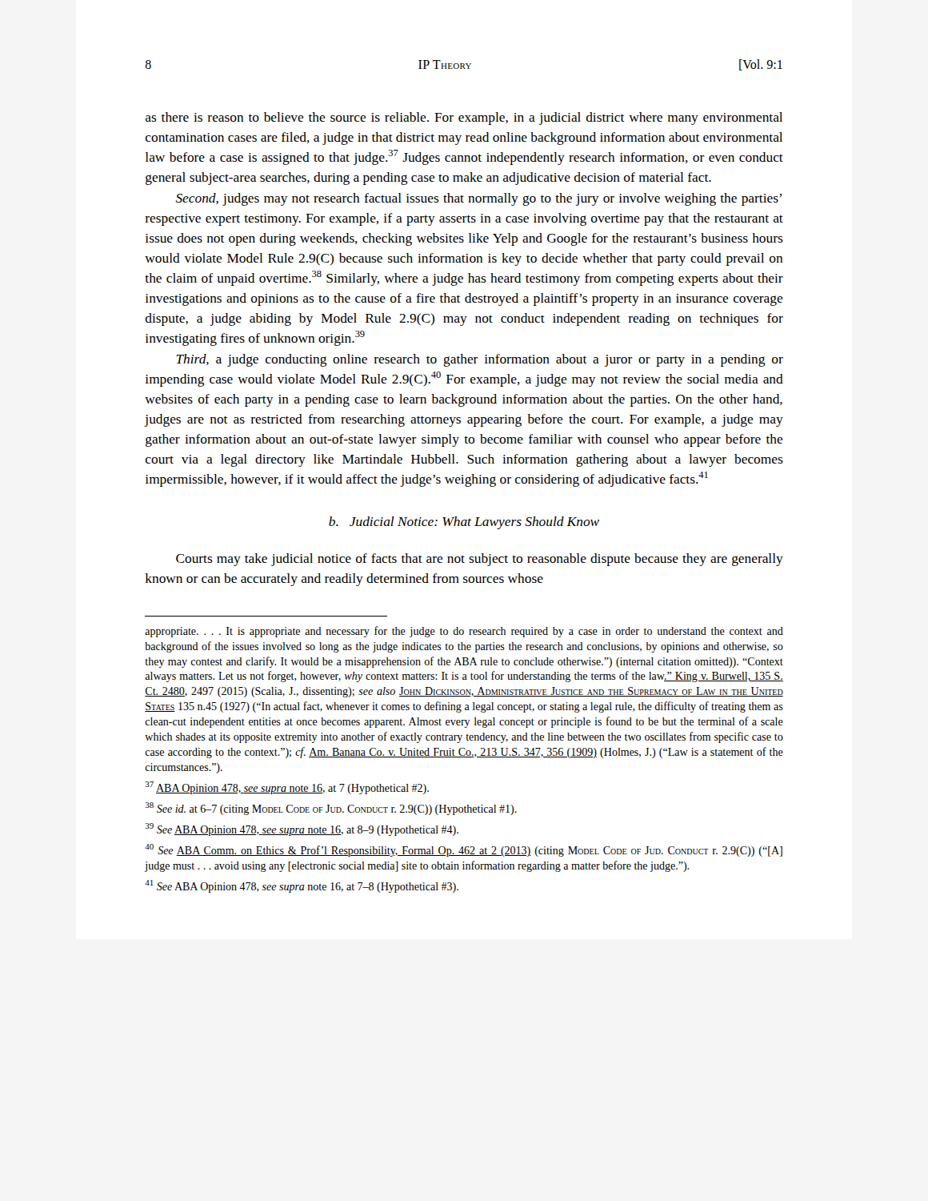8 IP Theory [Vol. 9:1
as there is reason to believe the source is reliable. For example, in a judicial district where many environmental contamination cases are filed, a judge in that district may read online background information about environmental law before a case is assigned to that judge.37 Judges cannot independently research information, or even conduct general subject-area searches, during a pending case to make an adjudicative decision of material fact.
Second, judges may not research factual issues that normally go to the jury or involve weighing the parties’ respective expert testimony. For example, if a party asserts in a case involving overtime pay that the restaurant at issue does not open during weekends, checking websites like Yelp and Google for the restaurant’s business hours would violate Model Rule 2.9(C) because such information is key to decide whether that party could prevail on the claim of unpaid overtime.38 Similarly, where a judge has heard testimony from competing experts about their investigations and opinions as to the cause of a fire that destroyed a plaintiff’s property in an insurance coverage dispute, a judge abiding by Model Rule 2.9(C) may not conduct independent reading on techniques for investigating fires of unknown origin.39
Third, a judge conducting online research to gather information about a juror or party in a pending or impending case would violate Model Rule 2.9(C).40 For example, a judge may not review the social media and websites of each party in a pending case to learn background information about the parties. On the other hand, judges are not as restricted from researching attorneys appearing before the court. For example, a judge may gather information about an out-of-state lawyer simply to become familiar with counsel who appear before the court via a legal directory like Martindale Hubbell. Such information gathering about a lawyer becomes impermissible, however, if it would affect the judge’s weighing or considering of adjudicative facts.41
b. Judicial Notice: What Lawyers Should Know
Courts may take judicial notice of facts that are not subject to reasonable dispute because they are generally known or can be accurately and readily determined from sources whose
appropriate. . . . It is appropriate and necessary for the judge to do research required by a case in order to understand the context and background of the issues involved so long as the judge indicates to the parties the research and conclusions, by opinions and otherwise, so they may contest and clarify. It would be a misapprehension of the ABA rule to conclude otherwise.”) (internal citation omitted)). “Context always matters. Let us not forget, however, why context matters: It is a tool for understanding the terms of the law.” King v. Burwell, 135 S. Ct. 2480, 2497 (2015) (Scalia, J., dissenting); see also John Dickinson, Administrative Justice and the Supremacy of Law in the United States 135 n.45 (1927) (“In actual fact, whenever it comes to defining a legal concept, or stating a legal rule, the difficulty of treating them as clean-cut independent entities at once becomes apparent. Almost every legal concept or principle is found to be but the terminal of a scale which shades at its opposite extremity into another of exactly contrary tendency, and the line between the two oscillates from specific case to case according to the context.”); cf. Am. Banana Co. v. United Fruit Co., 213 U.S. 347, 356 (1909) (Holmes, J.) (“Law is a statement of the circumstances.”).
37 ABA Opinion 478, see supra note 16, at 7 (Hypothetical #2).
38 See id. at 6–7 (citing Model Code of Jud. Conduct r. 2.9(C)) (Hypothetical #1).
39 See ABA Opinion 478, see supra note 16, at 8–9 (Hypothetical #4).
40 See ABA Comm. on Ethics & Prof’l Responsibility, Formal Op. 462 at 2 (2013) (citing Model Code of Jud. Conduct r. 2.9(C)) (“[A] judge must . . . avoid using any [electronic social media] site to obtain information regarding a matter before the judge.”).
41 See ABA Opinion 478, see supra note 16, at 7–8 (Hypothetical #3).